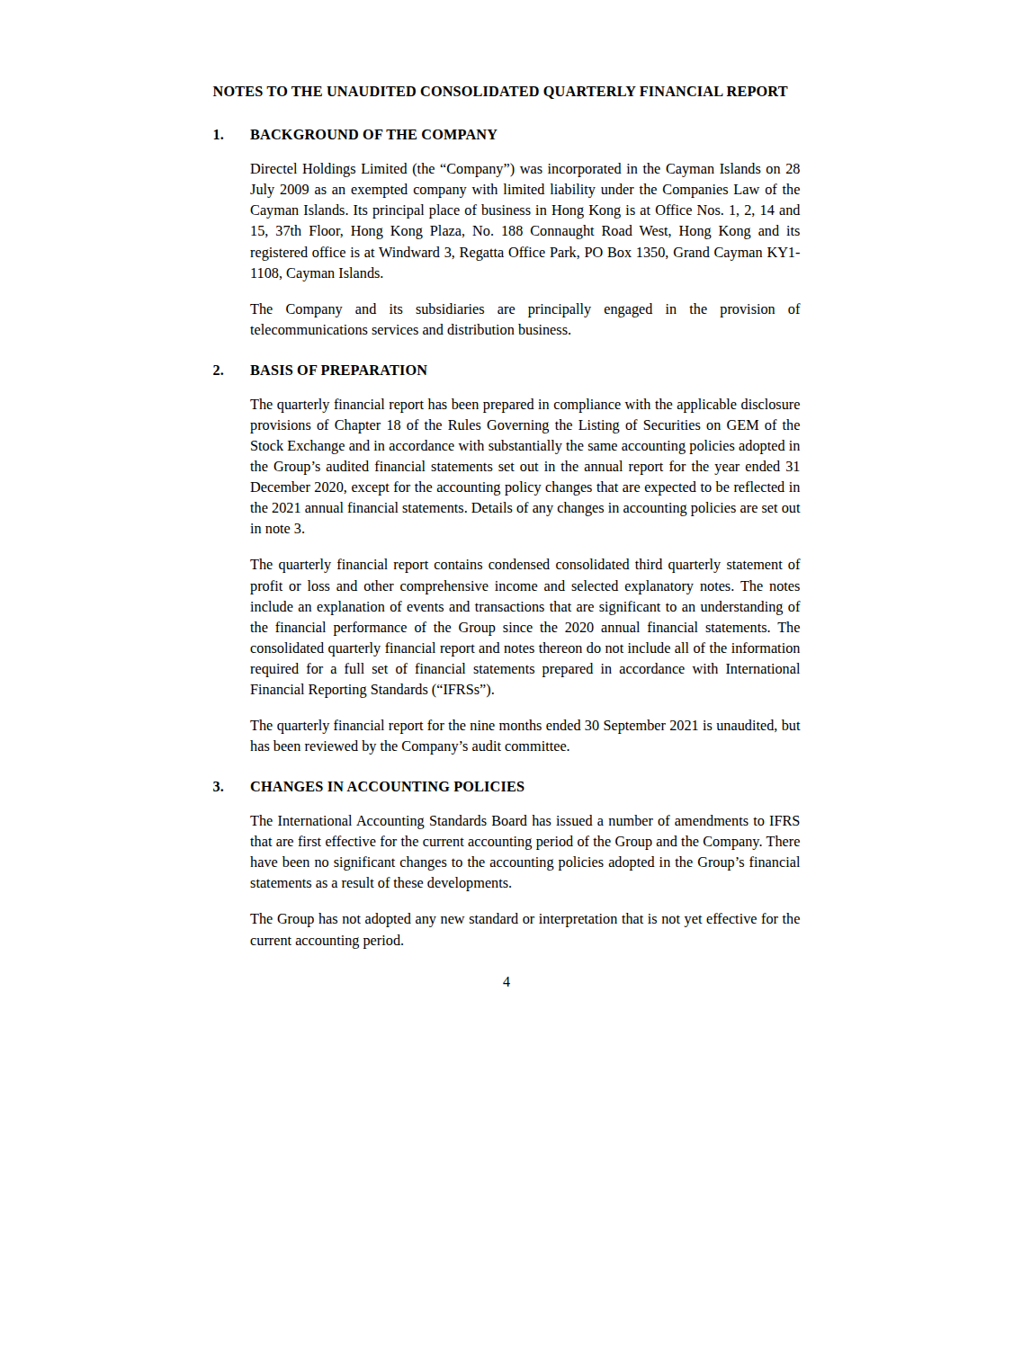NOTES TO THE UNAUDITED CONSOLIDATED QUARTERLY FINANCIAL REPORT
1.
BACKGROUND OF THE COMPANY
Directel Holdings Limited (the “Company”) was incorporated in the Cayman Islands on 28 July 2009 as an exempted company with limited liability under the Companies Law of the Cayman Islands. Its principal place of business in Hong Kong is at Office Nos. 1, 2, 14 and 15, 37th Floor, Hong Kong Plaza, No. 188 Connaught Road West, Hong Kong and its registered office is at Windward 3, Regatta Office Park, PO Box 1350, Grand Cayman KY1-1108, Cayman Islands.
The Company and its subsidiaries are principally engaged in the provision of telecommunications services and distribution business.
2.
BASIS OF PREPARATION
The quarterly financial report has been prepared in compliance with the applicable disclosure provisions of Chapter 18 of the Rules Governing the Listing of Securities on GEM of the Stock Exchange and in accordance with substantially the same accounting policies adopted in the Group’s audited financial statements set out in the annual report for the year ended 31 December 2020, except for the accounting policy changes that are expected to be reflected in the 2021 annual financial statements. Details of any changes in accounting policies are set out in note 3.
The quarterly financial report contains condensed consolidated third quarterly statement of profit or loss and other comprehensive income and selected explanatory notes. The notes include an explanation of events and transactions that are significant to an understanding of the financial performance of the Group since the 2020 annual financial statements. The consolidated quarterly financial report and notes thereon do not include all of the information required for a full set of financial statements prepared in accordance with International Financial Reporting Standards (“IFRSs”).
The quarterly financial report for the nine months ended 30 September 2021 is unaudited, but has been reviewed by the Company’s audit committee.
3.
CHANGES IN ACCOUNTING POLICIES
The International Accounting Standards Board has issued a number of amendments to IFRS that are first effective for the current accounting period of the Group and the Company. There have been no significant changes to the accounting policies adopted in the Group’s financial statements as a result of these developments.
The Group has not adopted any new standard or interpretation that is not yet effective for the current accounting period.
4